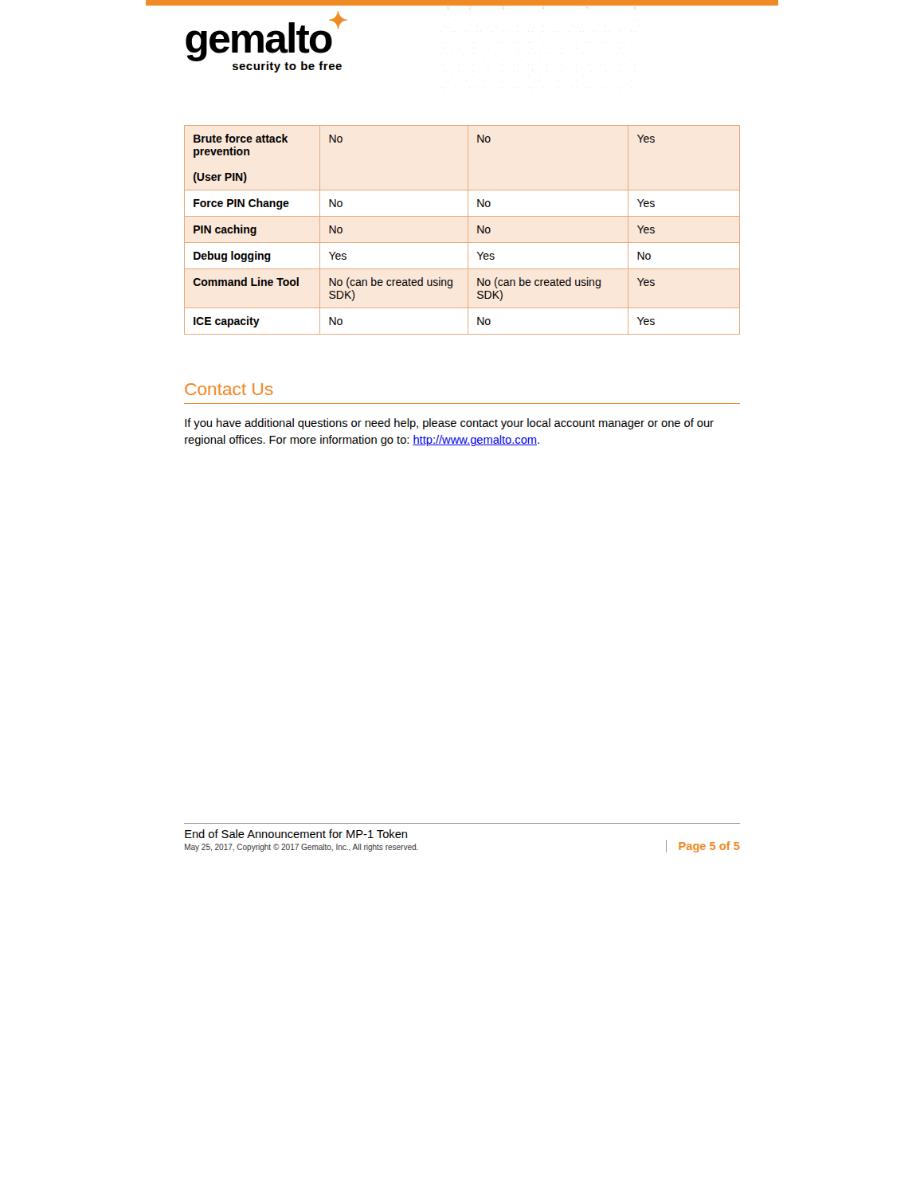gemalto✦
security to be free
1 2 3 4 5 6 . . . . . . . . . .. .. .. .. .. .. .. .. .. . . . . . . . . . . .. . .. . .. . .. . .. . .. . .. . .. . . . . . . . . . . . .. .. .. .. .. .. .. .. .. .. .. .. .. .. . . . . . . . . . . . . . . . . . . . . . . . . . . . . . . . . . . . . . . . . . . . .. .. .. .. .. .. .. .. .. .. .. .. .. .. . . . . . . . . . . . . . . . . . . . . . . . . . . . . . . . . . . . . . . . . . . . .. .. .. .. .. .. .. .. .. .. .. .. .. .. . . . . . . . . . . . . . .
| Brute force attack prevention (User PIN) | No | No | Yes |
| Force PIN Change | No | No | Yes |
| PIN caching | No | No | Yes |
| Debug logging | Yes | Yes | No |
| Command Line Tool | No (can be created using SDK) | No (can be created using SDK) | Yes |
| ICE capacity | No | No | Yes |
Contact Us
If you have additional questions or need help, please contact your local account manager or one of our regional offices. For more information go to: http://www.gemalto.com.
End of Sale Announcement for MP-1 Token
May 25, 2017, Copyright © 2017 Gemalto, Inc., All rights reserved.
Page 5 of 5